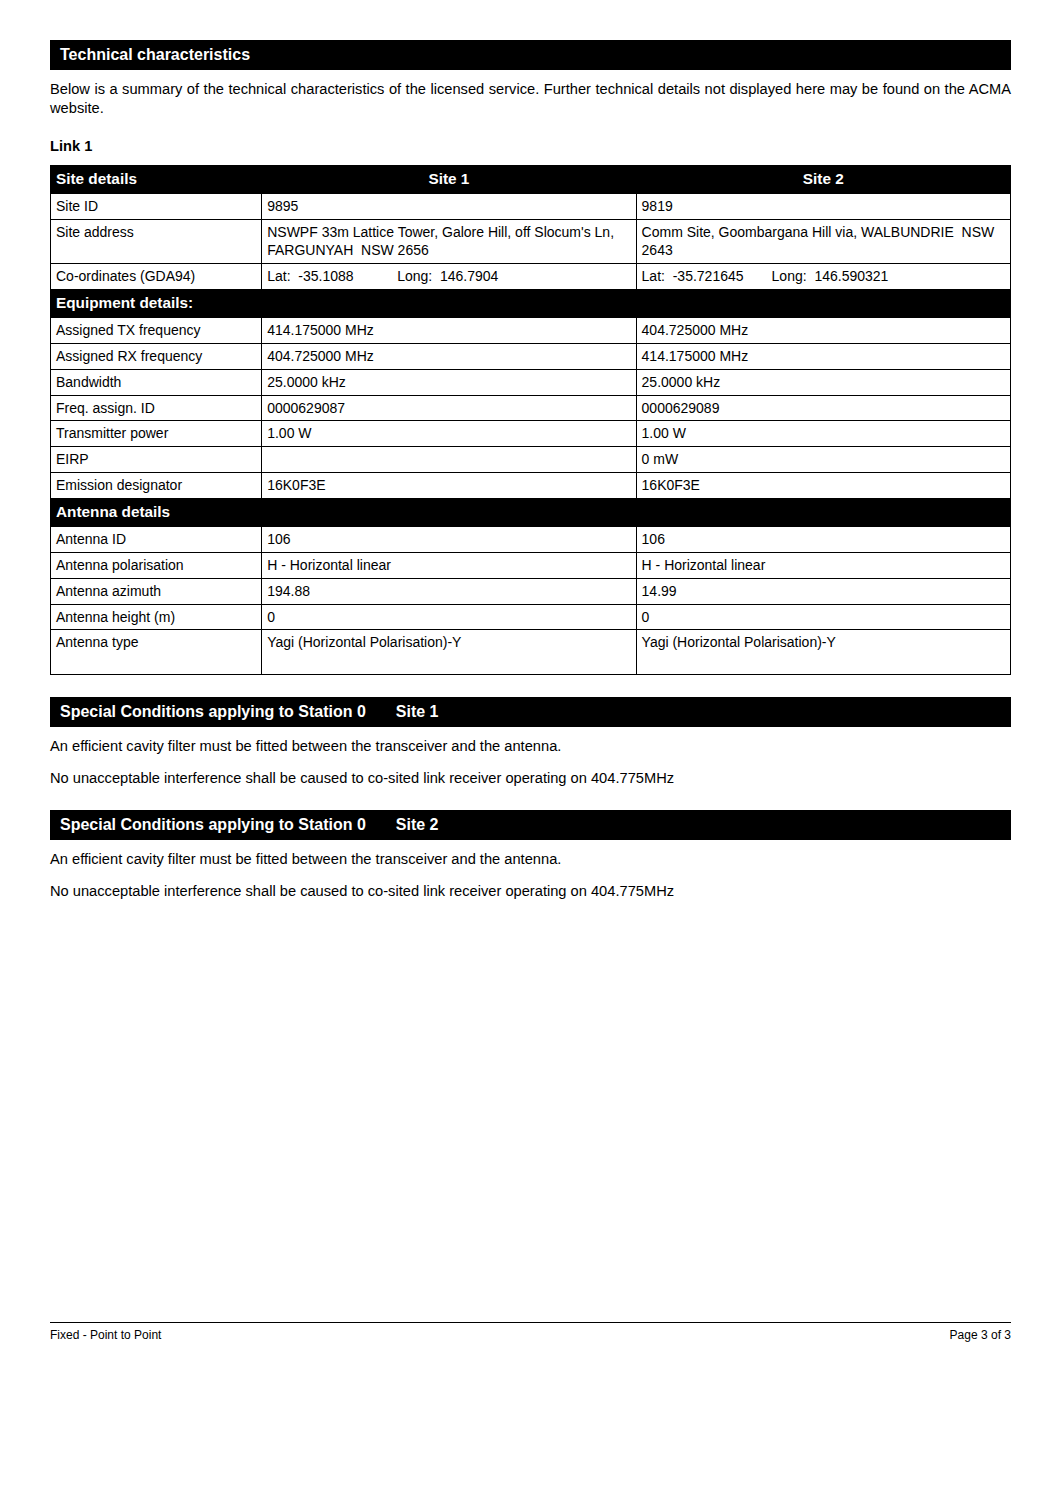Technical characteristics
Below is a summary of the technical characteristics of the licensed service. Further technical details not displayed here may be found on the ACMA website.
Link 1
| Site details | Site 1 | Site 2 |
| Site ID | 9895 | 9819 |
| Site address | NSWPF 33m Lattice Tower, Galore Hill, off Slocum's Ln, FARGUNYAH NSW 2656 | Comm Site, Goombargana Hill via, WALBUNDRIE NSW 2643 |
| Co-ordinates (GDA94) | Lat: -35.1088 Long: 146.7904 | Lat: -35.721645 Long: 146.590321 |
| Equipment details: |
| Assigned TX frequency | 414.175000 MHz | 404.725000 MHz |
| Assigned RX frequency | 404.725000 MHz | 414.175000 MHz |
| Bandwidth | 25.0000 kHz | 25.0000 kHz |
| Freq. assign. ID | 0000629087 | 0000629089 |
| Transmitter power | 1.00 W | 1.00 W |
| EIRP | | 0 mW |
| Emission designator | 16K0F3E | 16K0F3E |
| Antenna details |
| Antenna ID | 106 | 106 |
| Antenna polarisation | H - Horizontal linear | H - Horizontal linear |
| Antenna azimuth | 194.88 | 14.99 |
| Antenna height (m) | 0 | 0 |
| Antenna type | Yagi (Horizontal Polarisation)-Y | Yagi (Horizontal Polarisation)-Y |
Special Conditions applying to Station 0Site 1
An efficient cavity filter must be fitted between the transceiver and the antenna.
No unacceptable interference shall be caused to co-sited link receiver operating on 404.775MHz
Special Conditions applying to Station 0Site 2
An efficient cavity filter must be fitted between the transceiver and the antenna.
No unacceptable interference shall be caused to co-sited link receiver operating on 404.775MHz
Fixed - Point to Point Page 3 of 3